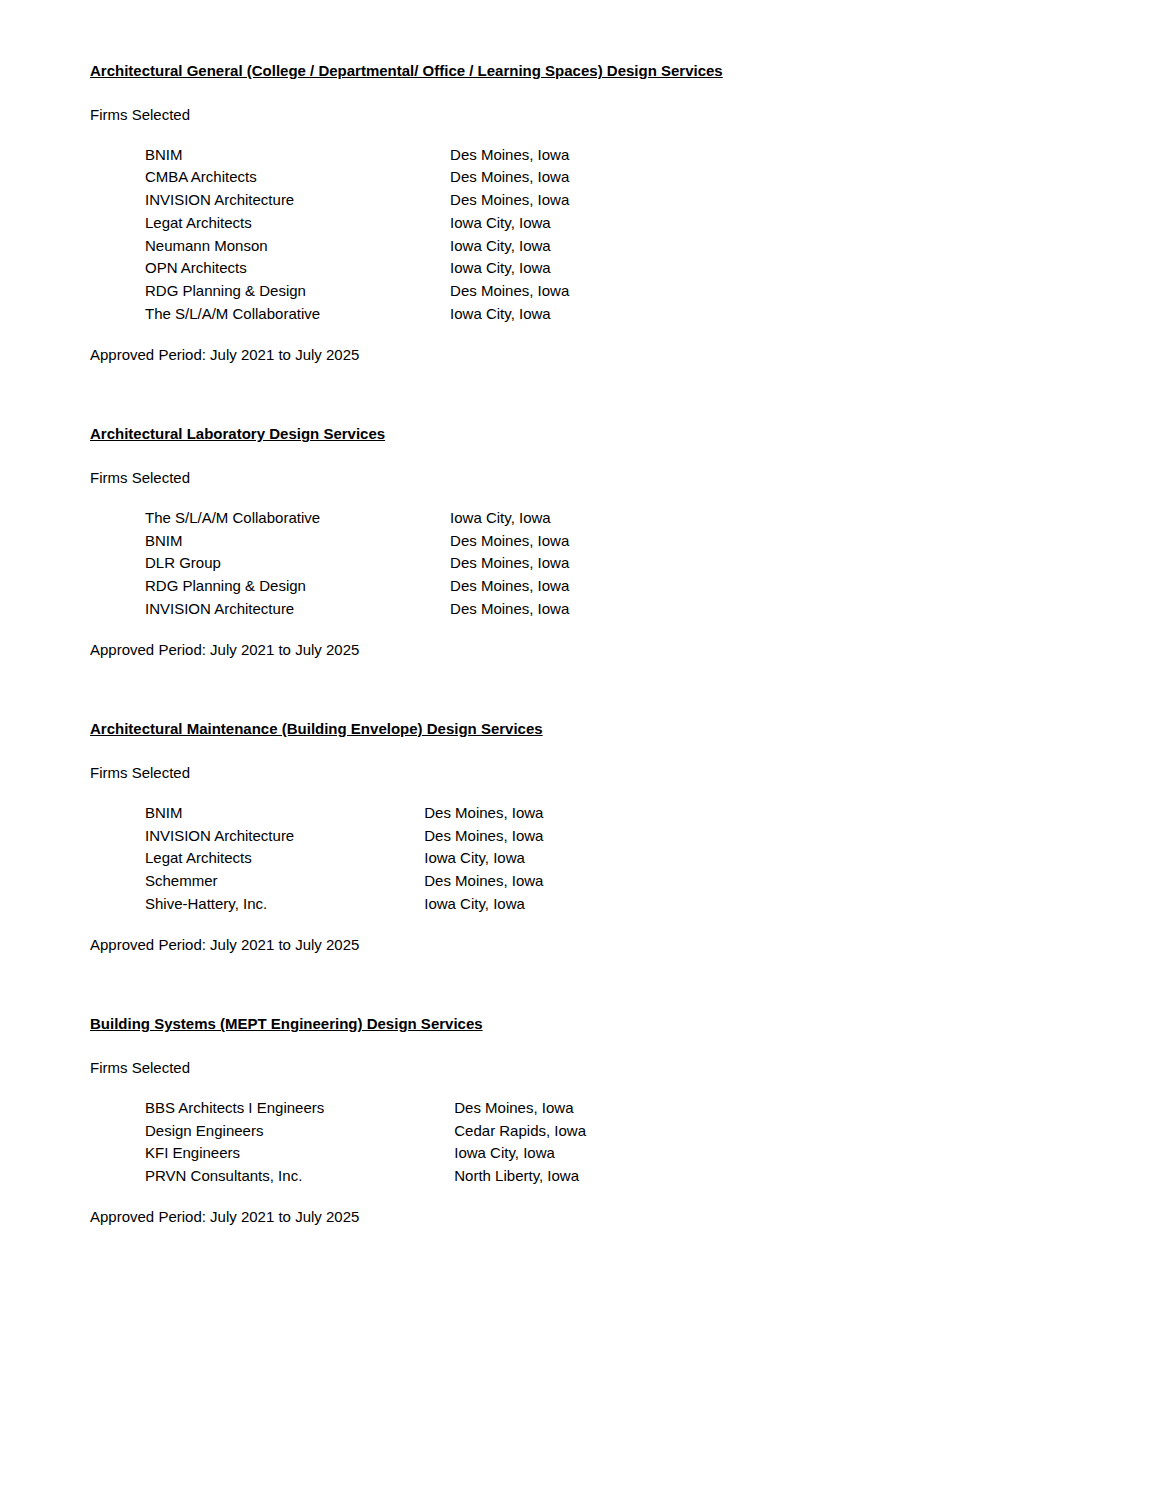Architectural General (College / Departmental/ Office / Learning Spaces) Design Services
Firms Selected
| BNIM | Des Moines, Iowa |
| CMBA Architects | Des Moines, Iowa |
| INVISION Architecture | Des Moines, Iowa |
| Legat Architects | Iowa City, Iowa |
| Neumann Monson | Iowa City, Iowa |
| OPN Architects | Iowa City, Iowa |
| RDG Planning & Design | Des Moines, Iowa |
| The S/L/A/M Collaborative | Iowa City, Iowa |
Approved Period: July 2021 to July 2025
Architectural Laboratory Design Services
Firms Selected
| The S/L/A/M Collaborative | Iowa City, Iowa |
| BNIM | Des Moines, Iowa |
| DLR Group | Des Moines, Iowa |
| RDG Planning & Design | Des Moines, Iowa |
| INVISION Architecture | Des Moines, Iowa |
Approved Period: July 2021 to July 2025
Architectural Maintenance (Building Envelope) Design Services
Firms Selected
| BNIM | Des Moines, Iowa |
| INVISION Architecture | Des Moines, Iowa |
| Legat Architects | Iowa City, Iowa |
| Schemmer | Des Moines, Iowa |
| Shive-Hattery, Inc. | Iowa City, Iowa |
Approved Period: July 2021 to July 2025
Building Systems (MEPT Engineering) Design Services
Firms Selected
| BBS Architects I Engineers | Des Moines, Iowa |
| Design Engineers | Cedar Rapids, Iowa |
| KFI Engineers | Iowa City, Iowa |
| PRVN Consultants, Inc. | North Liberty, Iowa |
Approved Period: July 2021 to July 2025